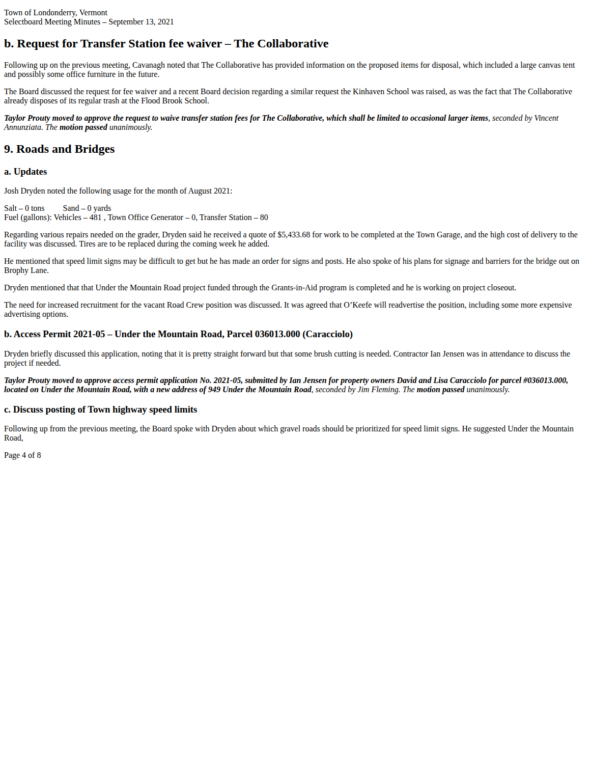Town of Londonderry, Vermont
Selectboard Meeting Minutes – September 13, 2021
b. Request for Transfer Station fee waiver – The Collaborative
Following up on the previous meeting, Cavanagh noted that The Collaborative has provided information on the proposed items for disposal, which included a large canvas tent and possibly some office furniture in the future.
The Board discussed the request for fee waiver and a recent Board decision regarding a similar request the Kinhaven School was raised, as was the fact that The Collaborative already disposes of its regular trash at the Flood Brook School.
Taylor Prouty moved to approve the request to waive transfer station fees for The Collaborative, which shall be limited to occasional larger items, seconded by Vincent Annunziata. The motion passed unanimously.
9. Roads and Bridges
a. Updates
Josh Dryden noted the following usage for the month of August 2021:
Salt – 0 tons Sand – 0 yards
Fuel (gallons): Vehicles – 481 , Town Office Generator – 0, Transfer Station – 80
Regarding various repairs needed on the grader, Dryden said he received a quote of $5,433.68 for work to be completed at the Town Garage, and the high cost of delivery to the facility was discussed. Tires are to be replaced during the coming week he added.
He mentioned that speed limit signs may be difficult to get but he has made an order for signs and posts. He also spoke of his plans for signage and barriers for the bridge out on Brophy Lane.
Dryden mentioned that that Under the Mountain Road project funded through the Grants-in-Aid program is completed and he is working on project closeout.
The need for increased recruitment for the vacant Road Crew position was discussed. It was agreed that O’Keefe will readvertise the position, including some more expensive advertising options.
b. Access Permit 2021-05 – Under the Mountain Road, Parcel 036013.000 (Caracciolo)
Dryden briefly discussed this application, noting that it is pretty straight forward but that some brush cutting is needed. Contractor Ian Jensen was in attendance to discuss the project if needed.
Taylor Prouty moved to approve access permit application No. 2021-05, submitted by Ian Jensen for property owners David and Lisa Caracciolo for parcel #036013.000, located on Under the Mountain Road, with a new address of 949 Under the Mountain Road, seconded by Jim Fleming. The motion passed unanimously.
c. Discuss posting of Town highway speed limits
Following up from the previous meeting, the Board spoke with Dryden about which gravel roads should be prioritized for speed limit signs. He suggested Under the Mountain Road,
Page 4 of 8